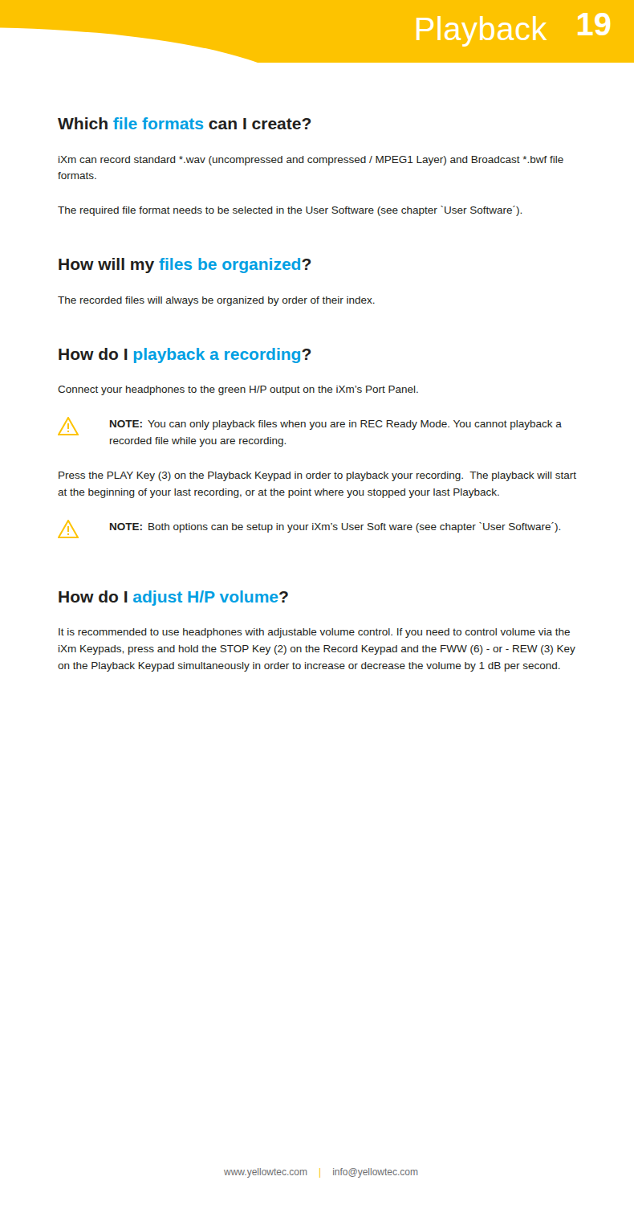Playback
19
Which file formats can I create?
iXm can record standard *.wav (uncompressed and compressed / MPEG1 Layer) and Broadcast *.bwf file formats.
The required file format needs to be selected in the User Software (see chapter `User Software´).
How will my files be organized?
The recorded files will always be organized by order of their index.
How do I playback a recording?
Connect your headphones to the green H/P output on the iXm’s Port Panel.
NOTE: You can only playback files when you are in REC Ready Mode. You cannot playback a recorded file while you are recording.
Press the PLAY Key (3) on the Playback Keypad in order to playback your recording. The playback will start at the beginning of your last recording, or at the point where you stopped your last Playback.
NOTE: Both options can be setup in your iXm’s User Soft ware (see chapter `User Software´).
How do I adjust H/P volume?
It is recommended to use headphones with adjustable volume control. If you need to control volume via the iXm Keypads, press and hold the STOP Key (2) on the Record Keypad and the FWW (6) - or - REW (3) Key on the Playback Keypad simultaneously in order to increase or decrease the volume by 1 dB per second.
www.yellowtec.com|info@yellowtec.com